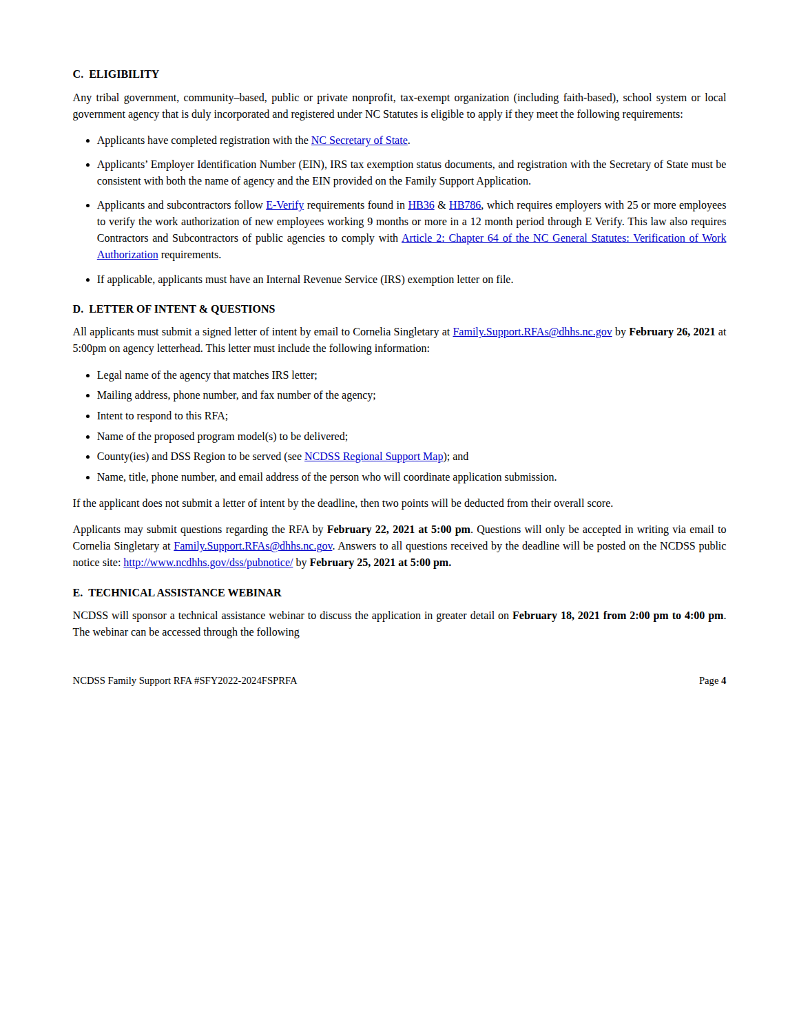C. ELIGIBILITY
Any tribal government, community–based, public or private nonprofit, tax-exempt organization (including faith-based), school system or local government agency that is duly incorporated and registered under NC Statutes is eligible to apply if they meet the following requirements:
Applicants have completed registration with the NC Secretary of State.
Applicants’ Employer Identification Number (EIN), IRS tax exemption status documents, and registration with the Secretary of State must be consistent with both the name of agency and the EIN provided on the Family Support Application.
Applicants and subcontractors follow E-Verify requirements found in HB36 & HB786, which requires employers with 25 or more employees to verify the work authorization of new employees working 9 months or more in a 12 month period through E Verify. This law also requires Contractors and Subcontractors of public agencies to comply with Article 2: Chapter 64 of the NC General Statutes: Verification of Work Authorization requirements.
If applicable, applicants must have an Internal Revenue Service (IRS) exemption letter on file.
D. LETTER OF INTENT & QUESTIONS
All applicants must submit a signed letter of intent by email to Cornelia Singletary at Family.Support.RFAs@dhhs.nc.gov by February 26, 2021 at 5:00pm on agency letterhead. This letter must include the following information:
Legal name of the agency that matches IRS letter;
Mailing address, phone number, and fax number of the agency;
Intent to respond to this RFA;
Name of the proposed program model(s) to be delivered;
County(ies) and DSS Region to be served (see NCDSS Regional Support Map); and
Name, title, phone number, and email address of the person who will coordinate application submission.
If the applicant does not submit a letter of intent by the deadline, then two points will be deducted from their overall score.
Applicants may submit questions regarding the RFA by February 22, 2021 at 5:00 pm. Questions will only be accepted in writing via email to Cornelia Singletary at Family.Support.RFAs@dhhs.nc.gov. Answers to all questions received by the deadline will be posted on the NCDSS public notice site: http://www.ncdhhs.gov/dss/pubnotice/ by February 25, 2021 at 5:00 pm.
E. TECHNICAL ASSISTANCE WEBINAR
NCDSS will sponsor a technical assistance webinar to discuss the application in greater detail on February 18, 2021 from 2:00 pm to 4:00 pm. The webinar can be accessed through the following
NCDSS Family Support RFA #SFY2022-2024FSPRFA Page 4